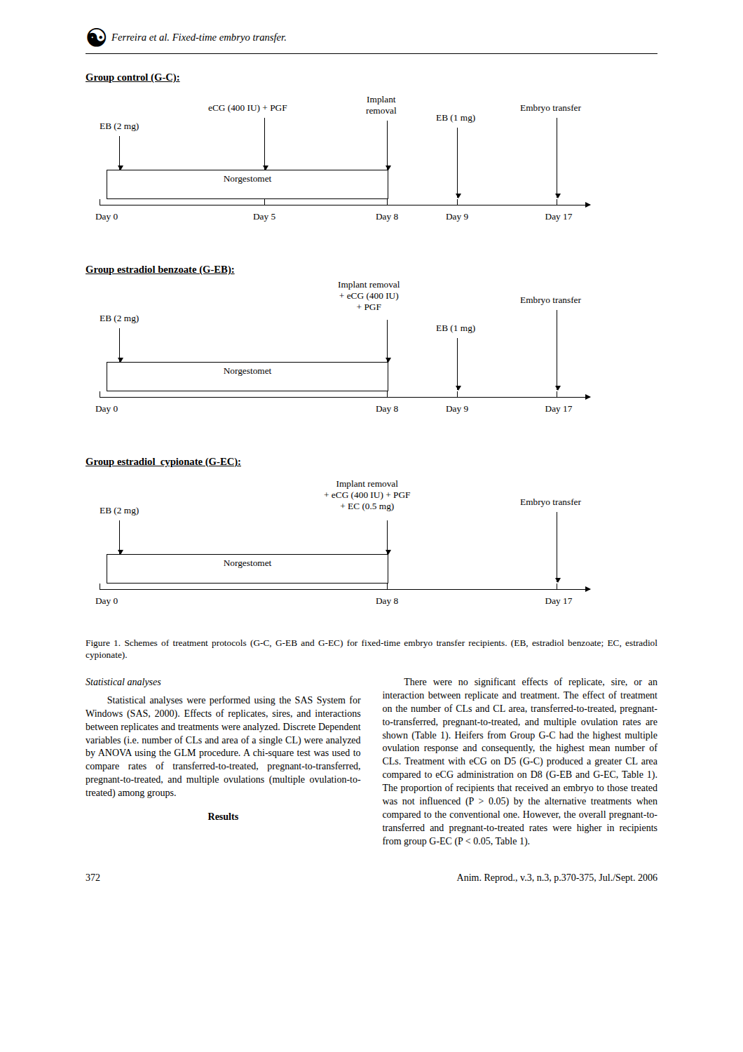☯ Ferreira et al. Fixed-time embryo transfer.
Group control (G-C):
EB (2 mg)
eCG (400 IU) + PGF
Implant
removal
EB (1 mg)
Embryo transfer
Norgestomet
Day 0
Day 5
Day 8
Day 9
Day 17
Group estradiol benzoate (G-EB):
EB (2 mg)
Implant removal
+ eCG (400 IU)
+ PGF
EB (1 mg)
Embryo transfer
Norgestomet
Day 0
Day 8
Day 9
Day 17
Group estradiol cypionate (G-EC):
EB (2 mg)
Implant removal
+ eCG (400 IU) + PGF
+ EC (0.5 mg)
Embryo transfer
Norgestomet
Day 0
Day 8
Day 17
Figure 1. Schemes of treatment protocols (G-C, G-EB and G-EC) for fixed-time embryo transfer recipients. (EB, estradiol benzoate; EC, estradiol cypionate).
Statistical analyses
Statistical analyses were performed using the SAS System for Windows (SAS, 2000). Effects of replicates, sires, and interactions between replicates and treatments were analyzed. Discrete Dependent variables (i.e. number of CLs and area of a single CL) were analyzed by ANOVA using the GLM procedure. A chi-square test was used to compare rates of transferred-to-treated, pregnant-to-transferred, pregnant-to-treated, and multiple ovulations (multiple ovulation-to-treated) among groups.
Results
There were no significant effects of replicate, sire, or an interaction between replicate and treatment. The effect of treatment on the number of CLs and CL area, transferred-to-treated, pregnant-to-transferred, pregnant-to-treated, and multiple ovulation rates are shown (Table 1). Heifers from Group G-C had the highest multiple ovulation response and consequently, the highest mean number of CLs. Treatment with eCG on D5 (G-C) produced a greater CL area compared to eCG administration on D8 (G-EB and G-EC, Table 1). The proportion of recipients that received an embryo to those treated was not influenced (P > 0.05) by the alternative treatments when compared to the conventional one. However, the overall pregnant-to-transferred and pregnant-to-treated rates were higher in recipients from group G-EC (P < 0.05, Table 1).
372 Anim. Reprod., v.3, n.3, p.370-375, Jul./Sept. 2006